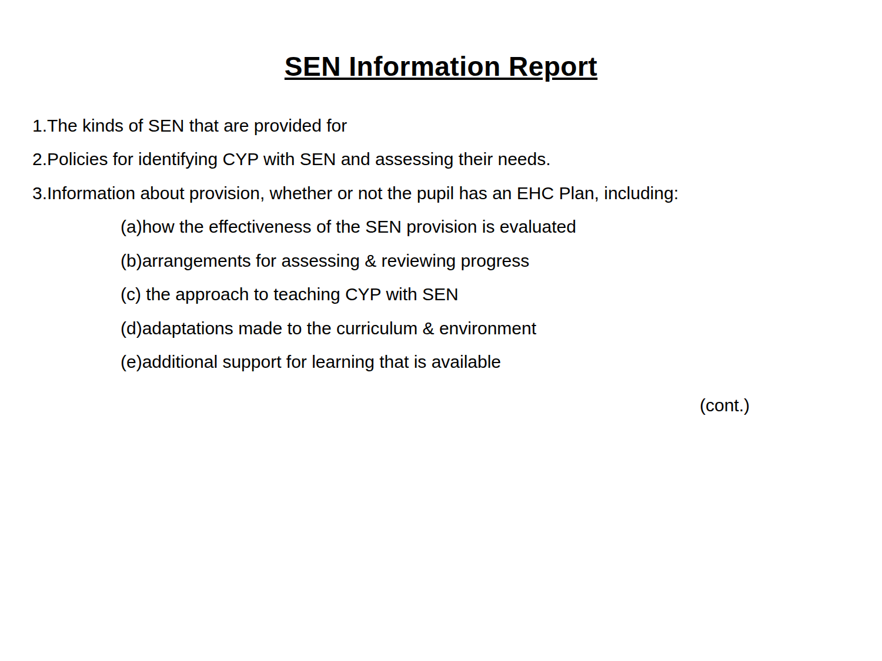SEN Information Report
1.The kinds of SEN that are provided for
2.Policies for identifying CYP with SEN and assessing their needs.
3.Information about provision, whether or not the pupil has an EHC Plan, including:
(a)how the effectiveness of the SEN provision is evaluated
(b)arrangements for assessing & reviewing progress
(c) the approach to teaching CYP with SEN
(d)adaptations made to the curriculum & environment
(e)additional support for learning that is available
(cont.)